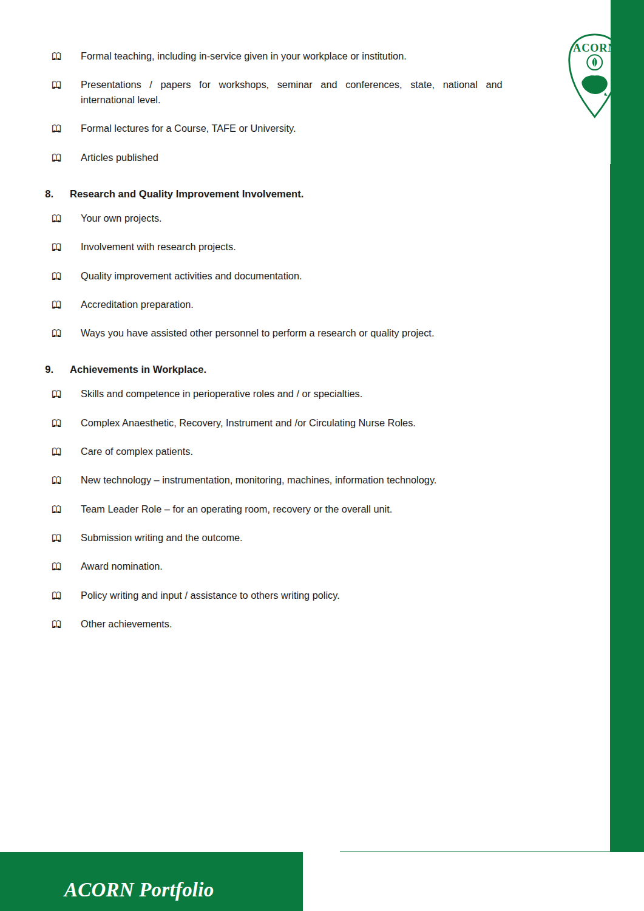ACORN ®
Formal teaching, including in-service given in your workplace or institution.
Presentations / papers for workshops, seminar and conferences, state, national and international level.
Formal lectures for a Course, TAFE or University.
Articles published
8. Research and Quality Improvement Involvement.
Your own projects.
Involvement with research projects.
Quality improvement activities and documentation.
Accreditation preparation.
Ways you have assisted other personnel to perform a research or quality project.
9. Achievements in Workplace.
Skills and competence in perioperative roles and / or specialties.
Complex Anaesthetic, Recovery, Instrument and /or Circulating Nurse Roles.
Care of complex patients.
New technology – instrumentation, monitoring, machines, information technology.
Team Leader Role – for an operating room, recovery or the overall unit.
Submission writing and the outcome.
Award nomination.
Policy writing and input / assistance to others writing policy.
Other achievements.
ACORN Portfolio